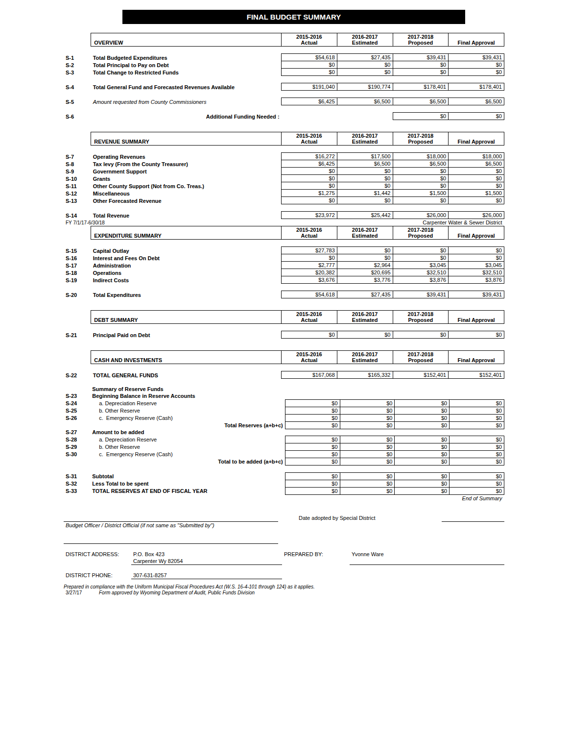FINAL BUDGET SUMMARY
| | OVERVIEW | 2015-2016 Actual | 2016-2017 Estimated | 2017-2018 Proposed | Final Approval |
| S-1 | Total Budgeted Expenditures | $54,618 | $27,435 | $39,431 | $39,431 |
| S-2 | Total Principal to Pay on Debt | $0 | $0 | $0 | $0 |
| S-3 | Total Change to Restricted Funds | $0 | $0 | $0 | $0 |
| S-4 | Total General Fund and Forecasted Revenues Available | $191,040 | $190,774 | $178,401 | $178,401 |
| S-5 | Amount requested from County Commissioners | $6,425 | $6,500 | $6,500 | $6,500 |
| S-6 | Additional Funding Needed : | | | $0 | $0 |
| | REVENUE SUMMARY | 2015-2016 Actual | 2016-2017 Estimated | 2017-2018 Proposed | Final Approval |
| S-7 | Operating Revenues | $16,272 | $17,500 | $18,000 | $18,000 |
| S-8 | Tax levy (From the County Treasurer) | $6,425 | $6,500 | $6,500 | $6,500 |
| S-9 | Government Support | $0 | $0 | $0 | $0 |
| S-10 | Grants | $0 | $0 | $0 | $0 |
| S-11 | Other County Support (Not from Co. Treas.) | $0 | $0 | $0 | $0 |
| S-12 | Miscellaneous | $1,275 | $1,442 | $1,500 | $1,500 |
| S-13 | Other Forecasted Revenue | $0 | $0 | $0 | $0 |
| S-14 | Total Revenue | $23,972 | $25,442 | $26,000 | $26,000 |
| FY 7/1/17-6/30/18 | | | Carpenter Water & Sewer District |
| | EXPENDITURE SUMMARY | 2015-2016 Actual | 2016-2017 Estimated | 2017-2018 Proposed | Final Approval |
| S-15 | Capital Outlay | $27,783 | $0 | $0 | $0 |
| S-16 | Interest and Fees On Debt | $0 | $0 | $0 | $0 |
| S-17 | Administration | $2,777 | $2,964 | $3,045 | $3,045 |
| S-18 | Operations | $20,382 | $20,695 | $32,510 | $32,510 |
| S-19 | Indirect Costs | $3,676 | $3,776 | $3,876 | $3,876 |
| S-20 | Total Expenditures | $54,618 | $27,435 | $39,431 | $39,431 |
| | DEBT SUMMARY | 2015-2016 Actual | 2016-2017 Estimated | 2017-2018 Proposed | Final Approval |
| S-21 | Principal Paid on Debt | $0 | $0 | $0 | $0 |
| | CASH AND INVESTMENTS | 2015-2016 Actual | 2016-2017 Estimated | 2017-2018 Proposed | Final Approval |
| S-22 | TOTAL GENERAL FUNDS | $167,068 | $165,332 | $152,401 | $152,401 |
| | Summary of Reserve Funds | | | | |
| S-23 | Beginning Balance in Reserve Accounts | | | | |
| S-24 | a. Depreciation Reserve | $0 | $0 | $0 | $0 |
| S-25 | b. Other Reserve | $0 | $0 | $0 | $0 |
| S-26 | c. Emergency Reserve (Cash) | $0 | $0 | $0 | $0 |
| | Total Reserves (a+b+c) | $0 | $0 | $0 | $0 |
| S-27 | Amount to be added | | | | |
| S-28 | a. Depreciation Reserve | $0 | $0 | $0 | $0 |
| S-29 | b. Other Reserve | $0 | $0 | $0 | $0 |
| S-30 | c. Emergency Reserve (Cash) | $0 | $0 | $0 | $0 |
| | Total to be added (a+b+c) | $0 | $0 | $0 | $0 |
| S-31 | Subtotal | $0 | $0 | $0 | $0 |
| S-32 | Less Total to be spent | $0 | $0 | $0 | $0 |
| S-33 | TOTAL RESERVES AT END OF FISCAL YEAR | $0 | $0 | $0 | $0 |
| | End of Summary |
| | | Date adopted by Special District | |
| Budget Officer / District Official (if not same as "Submitted by") | | | |
| DISTRICT ADDRESS: | P.O. Box 423 | PREPARED BY: | Yvonne Ware |
| | Carpenter Wy 82054 | | |
| DISTRICT PHONE: | 307-631-8257 | | |
Prepared in compliance with the Uniform Municipal Fiscal Procedures Act (W.S. 16-4-101 through 124) as it applies.
| 3/27/17 | Form approved by Wyoming Department of Audit, Public Funds Division |